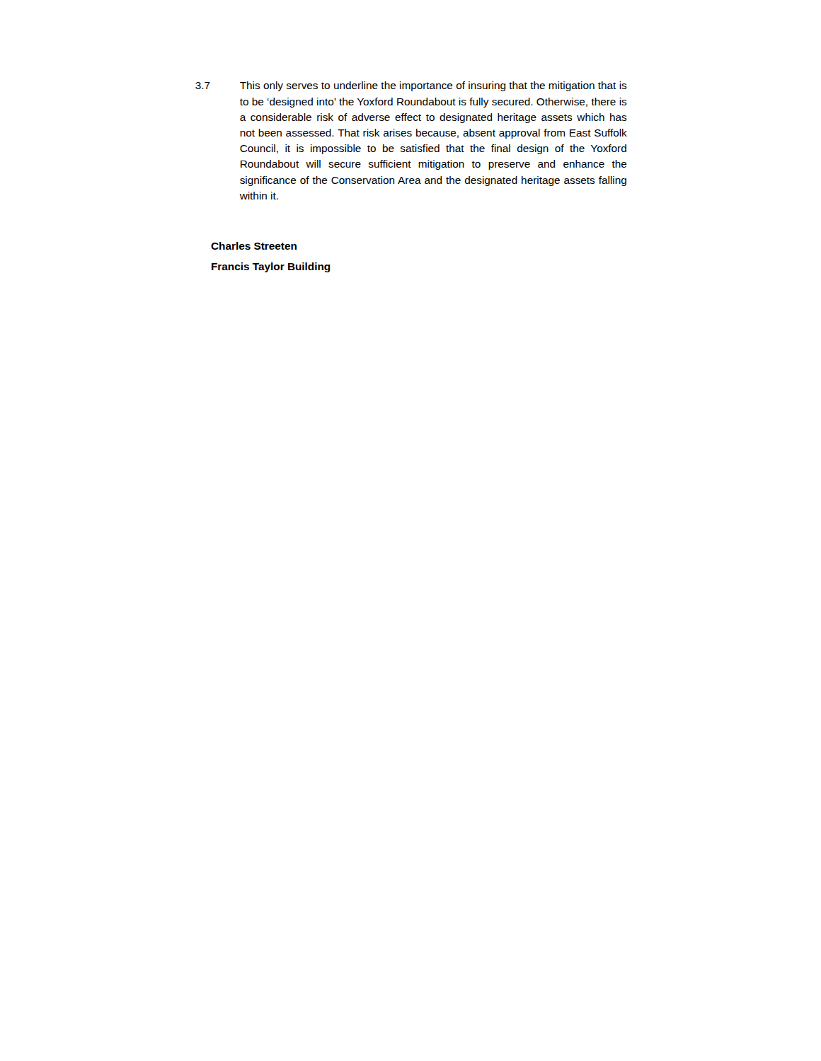3.7
This only serves to underline the importance of insuring that the mitigation that is to be ‘designed into’ the Yoxford Roundabout is fully secured. Otherwise, there is a considerable risk of adverse effect to designated heritage assets which has not been assessed. That risk arises because, absent approval from East Suffolk Council, it is impossible to be satisfied that the final design of the Yoxford Roundabout will secure sufficient mitigation to preserve and enhance the significance of the Conservation Area and the designated heritage assets falling within it.
Charles Streeten
Francis Taylor Building